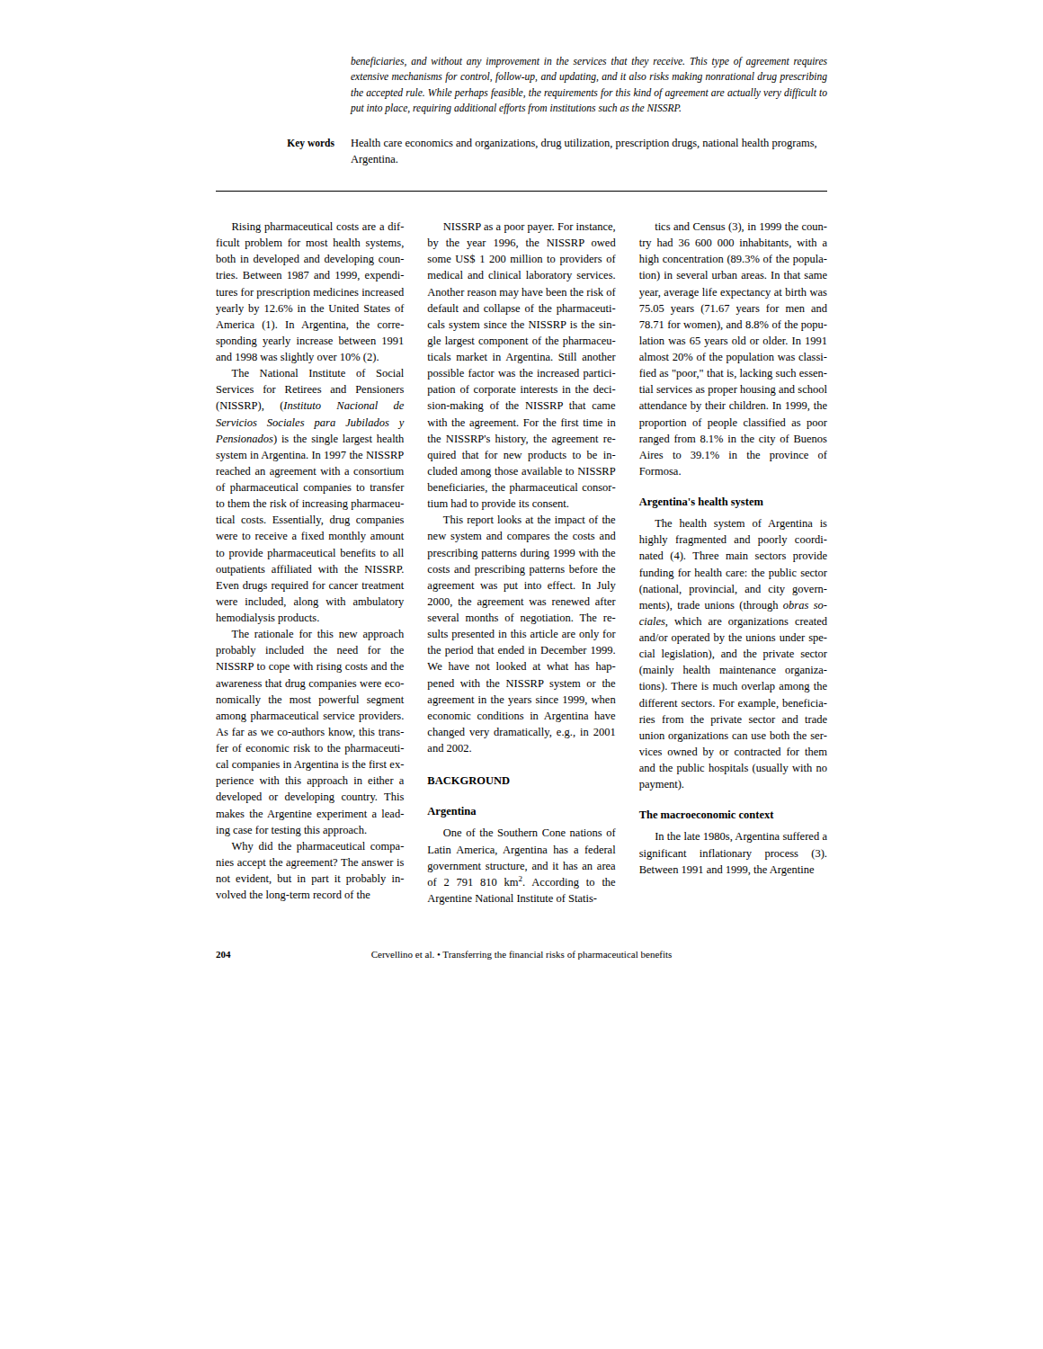beneficiaries, and without any improvement in the services that they receive. This type of agreement requires extensive mechanisms for control, follow-up, and updating, and it also risks making nonrational drug prescribing the accepted rule. While perhaps feasible, the requirements for this kind of agreement are actually very difficult to put into place, requiring additional efforts from institutions such as the NISSRP.
Key words
Health care economics and organizations, drug utilization, prescription drugs, national health programs, Argentina.
Rising pharmaceutical costs are a difficult problem for most health systems, both in developed and developing countries. Between 1987 and 1999, expenditures for prescription medicines increased yearly by 12.6% in the United States of America (1). In Argentina, the corresponding yearly increase between 1991 and 1998 was slightly over 10% (2).
The National Institute of Social Services for Retirees and Pensioners (NISSRP), (Instituto Nacional de Servicios Sociales para Jubilados y Pensionados) is the single largest health system in Argentina. In 1997 the NISSRP reached an agreement with a consortium of pharmaceutical companies to transfer to them the risk of increasing pharmaceutical costs. Essentially, drug companies were to receive a fixed monthly amount to provide pharmaceutical benefits to all outpatients affiliated with the NISSRP. Even drugs required for cancer treatment were included, along with ambulatory hemodialysis products.
The rationale for this new approach probably included the need for the NISSRP to cope with rising costs and the awareness that drug companies were economically the most powerful segment among pharmaceutical service providers. As far as we co-authors know, this transfer of economic risk to the pharmaceutical companies in Argentina is the first experience with this approach in either a developed or developing country. This makes the Argentine experiment a leading case for testing this approach.
Why did the pharmaceutical companies accept the agreement? The answer is not evident, but in part it probably involved the long-term record of the
NISSRP as a poor payer. For instance, by the year 1996, the NISSRP owed some US$ 1 200 million to providers of medical and clinical laboratory services. Another reason may have been the risk of default and collapse of the pharmaceuticals system since the NISSRP is the single largest component of the pharmaceuticals market in Argentina. Still another possible factor was the increased participation of corporate interests in the decision-making of the NISSRP that came with the agreement. For the first time in the NISSRP's history, the agreement required that for new products to be included among those available to NISSRP beneficiaries, the pharmaceutical consortium had to provide its consent.
This report looks at the impact of the new system and compares the costs and prescribing patterns during 1999 with the costs and prescribing patterns before the agreement was put into effect. In July 2000, the agreement was renewed after several months of negotiation. The results presented in this article are only for the period that ended in December 1999. We have not looked at what has happened with the NISSRP system or the agreement in the years since 1999, when economic conditions in Argentina have changed very dramatically, e.g., in 2001 and 2002.
BACKGROUND
Argentina
One of the Southern Cone nations of Latin America, Argentina has a federal government structure, and it has an area of 2 791 810 km2. According to the Argentine National Institute of Statis-
tics and Census (3), in 1999 the country had 36 600 000 inhabitants, with a high concentration (89.3% of the population) in several urban areas. In that same year, average life expectancy at birth was 75.05 years (71.67 years for men and 78.71 for women), and 8.8% of the population was 65 years old or older. In 1991 almost 20% of the population was classified as "poor," that is, lacking such essential services as proper housing and school attendance by their children. In 1999, the proportion of people classified as poor ranged from 8.1% in the city of Buenos Aires to 39.1% in the province of Formosa.
Argentina's health system
The health system of Argentina is highly fragmented and poorly coordinated (4). Three main sectors provide funding for health care: the public sector (national, provincial, and city governments), trade unions (through obras sociales, which are organizations created and/or operated by the unions under special legislation), and the private sector (mainly health maintenance organizations). There is much overlap among the different sectors. For example, beneficiaries from the private sector and trade union organizations can use both the services owned by or contracted for them and the public hospitals (usually with no payment).
The macroeconomic context
In the late 1980s, Argentina suffered a significant inflationary process (3). Between 1991 and 1999, the Argentine
204
Cervellino et al. • Transferring the financial risks of pharmaceutical benefits